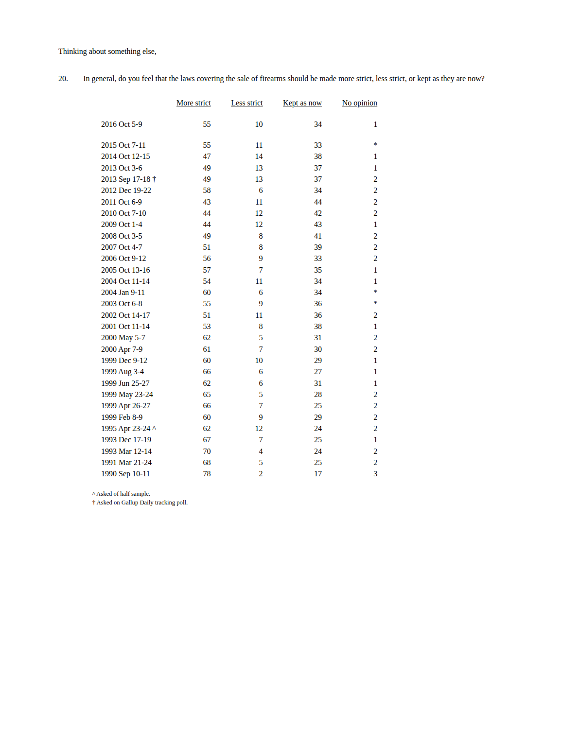Thinking about something else,
20.
In general, do you feel that the laws covering the sale of firearms should be made more strict, less strict, or kept as they are now?
| | More strict | Less strict | Kept as now | No opinion |
| --- | --- | --- | --- | --- |
| 2016 Oct 5-9 | 55 | 10 | 34 | 1 |
| 2015 Oct 7-11 | 55 | 11 | 33 | * |
| 2014 Oct 12-15 | 47 | 14 | 38 | 1 |
| 2013 Oct 3-6 | 49 | 13 | 37 | 1 |
| 2013 Sep 17-18 † | 49 | 13 | 37 | 2 |
| 2012 Dec 19-22 | 58 | 6 | 34 | 2 |
| 2011 Oct 6-9 | 43 | 11 | 44 | 2 |
| 2010 Oct 7-10 | 44 | 12 | 42 | 2 |
| 2009 Oct 1-4 | 44 | 12 | 43 | 1 |
| 2008 Oct 3-5 | 49 | 8 | 41 | 2 |
| 2007 Oct 4-7 | 51 | 8 | 39 | 2 |
| 2006 Oct 9-12 | 56 | 9 | 33 | 2 |
| 2005 Oct 13-16 | 57 | 7 | 35 | 1 |
| 2004 Oct 11-14 | 54 | 11 | 34 | 1 |
| 2004 Jan 9-11 | 60 | 6 | 34 | * |
| 2003 Oct 6-8 | 55 | 9 | 36 | * |
| 2002 Oct 14-17 | 51 | 11 | 36 | 2 |
| 2001 Oct 11-14 | 53 | 8 | 38 | 1 |
| 2000 May 5-7 | 62 | 5 | 31 | 2 |
| 2000 Apr 7-9 | 61 | 7 | 30 | 2 |
| 1999 Dec 9-12 | 60 | 10 | 29 | 1 |
| 1999 Aug 3-4 | 66 | 6 | 27 | 1 |
| 1999 Jun 25-27 | 62 | 6 | 31 | 1 |
| 1999 May 23-24 | 65 | 5 | 28 | 2 |
| 1999 Apr 26-27 | 66 | 7 | 25 | 2 |
| 1999 Feb 8-9 | 60 | 9 | 29 | 2 |
| 1995 Apr 23-24 ^ | 62 | 12 | 24 | 2 |
| 1993 Dec 17-19 | 67 | 7 | 25 | 1 |
| 1993 Mar 12-14 | 70 | 4 | 24 | 2 |
| 1991 Mar 21-24 | 68 | 5 | 25 | 2 |
| 1990 Sep 10-11 | 78 | 2 | 17 | 3 |
^ Asked of half sample.
† Asked on Gallup Daily tracking poll.